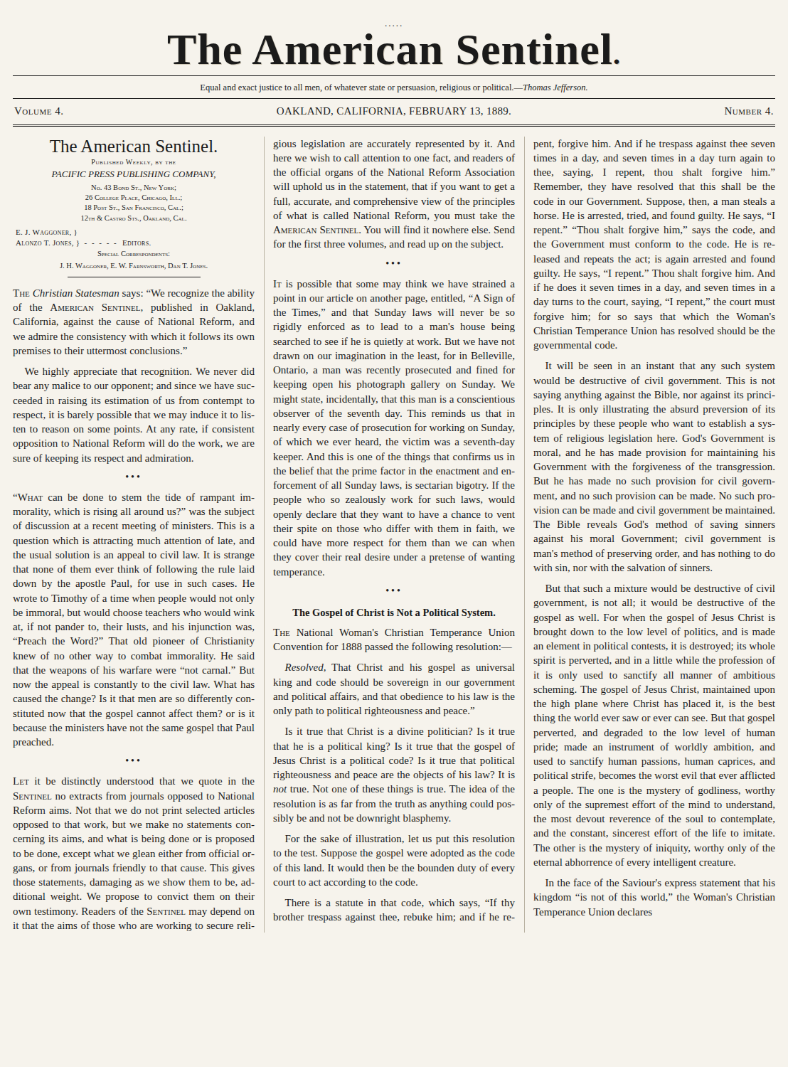.....
The American Sentinel.
Equal and exact justice to all men, of whatever state or persuasion, religious or political.—Thomas Jefferson.
Volume 4. OAKLAND, CALIFORNIA, FEBRUARY 13, 1889. Number 4.
The American Sentinel.
Published Weekly, by the
PACIFIC PRESS PUBLISHING COMPANY,
No. 43 Bond St., New York;
26 College Place, Chicago, Ill.;
18 Post St., San Francisco, Cal.;
12th & Castro Sts., Oakland, Cal.
E. J. Waggoner, }
Alonzo T. Jones, } - - - - - Editors.
Special Correspondents:
J. H. Waggoner, E. W. Farnsworth, Dan T. Jones.
The Christian Statesman says: “We recognize the ability of the American Sentinel, published in Oakland, California, against the cause of National Reform, and we admire the consistency with which it follows its own premises to their uttermost conclusions.”
We highly appreciate that recognition. We never did bear any malice to our opponent; and since we have succeeded in raising its estimation of us from contempt to respect, it is barely possible that we may induce it to listen to reason on some points. At any rate, if consistent opposition to National Reform will do the work, we are sure of keeping its respect and admiration.
“What can be done to stem the tide of rampant immorality, which is rising all around us?” was the subject of discussion at a recent meeting of ministers. This is a question which is attracting much attention of late, and the usual solution is an appeal to civil law. It is strange that none of them ever think of following the rule laid down by the apostle Paul, for use in such cases. He wrote to Timothy of a time when people would not only be immoral, but would choose teachers who would wink at, if not pander to, their lusts, and his injunction was, “Preach the Word?” That old pioneer of Christianity knew of no other way to combat immorality. He said that the weapons of his warfare were “not carnal.” But now the appeal is constantly to the civil law. What has caused the change? Is it that men are so differently constituted now that the gospel cannot affect them? or is it because the ministers have not the same gospel that Paul preached.
Let it be distinctly understood that we quote in the Sentinel no extracts from journals opposed to National Reform aims. Not that we do not print selected articles opposed to that work, but we make no statements concerning its aims, and what is being done or is proposed to be done, except what we glean either from official organs, or from journals friendly to that cause. This gives those statements, damaging as we show them to be, additional weight. We propose to convict them on their own testimony. Readers of the Sentinel may depend on it that the aims of those who are working to secure religious legislation are accurately represented by it. And here we wish to call attention to one fact, and readers of the official organs of the National Reform Association will uphold us in the statement, that if you want to get a full, accurate, and comprehensive view of the principles of what is called National Reform, you must take the American Sentinel. You will find it nowhere else. Send for the first three volumes, and read up on the subject.
It is possible that some may think we have strained a point in our article on another page, entitled, “A Sign of the Times,” and that Sunday laws will never be so rigidly enforced as to lead to a man's house being searched to see if he is quietly at work. But we have not drawn on our imagination in the least, for in Belleville, Ontario, a man was recently prosecuted and fined for keeping open his photograph gallery on Sunday. We might state, incidentally, that this man is a conscientious observer of the seventh day. This reminds us that in nearly every case of prosecution for working on Sunday, of which we ever heard, the victim was a seventh-day keeper. And this is one of the things that confirms us in the belief that the prime factor in the enactment and enforcement of all Sunday laws, is sectarian bigotry. If the people who so zealously work for such laws, would openly declare that they want to have a chance to vent their spite on those who differ with them in faith, we could have more respect for them than we can when they cover their real desire under a pretense of wanting temperance.
The Gospel of Christ is Not a Political System.
The National Woman's Christian Temperance Union Convention for 1888 passed the following resolution:—
Resolved, That Christ and his gospel as universal king and code should be sovereign in our government and political affairs, and that obedience to his law is the only path to political righteousness and peace.”
Is it true that Christ is a divine politician? Is it true that he is a political king? Is it true that the gospel of Jesus Christ is a political code? Is it true that political righteousness and peace are the objects of his law? It is not true. Not one of these things is true. The idea of the resolution is as far from the truth as anything could possibly be and not be downright blasphemy.
For the sake of illustration, let us put this resolution to the test. Suppose the gospel were adopted as the code of this land. It would then be the bounden duty of every court to act according to the code.
There is a statute in that code, which says, “If thy brother trespass against thee, rebuke him; and if he repent, forgive him. And if he trespass against thee seven times in a day, and seven times in a day turn again to thee, saying, I repent, thou shalt forgive him.” Remember, they have resolved that this shall be the code in our Government. Suppose, then, a man steals a horse. He is arrested, tried, and found guilty. He says, “I repent.” “Thou shalt forgive him,” says the code, and the Government must conform to the code. He is released and repeats the act; is again arrested and found guilty. He says, “I repent.” Thou shalt forgive him. And if he does it seven times in a day, and seven times in a day turns to the court, saying, “I repent,” the court must forgive him; for so says that which the Woman's Christian Temperance Union has resolved should be the governmental code.
It will be seen in an instant that any such system would be destructive of civil government. This is not saying anything against the Bible, nor against its principles. It is only illustrating the absurd preversion of its principles by these people who want to establish a system of religious legislation here. God's Government is moral, and he has made provision for maintaining his Government with the forgiveness of the transgression. But he has made no such provision for civil government, and no such provision can be made. No such provision can be made and civil government be maintained. The Bible reveals God's method of saving sinners against his moral Government; civil government is man's method of preserving order, and has nothing to do with sin, nor with the salvation of sinners.
But that such a mixture would be destructive of civil government, is not all; it would be destructive of the gospel as well. For when the gospel of Jesus Christ is brought down to the low level of politics, and is made an element in political contests, it is destroyed; its whole spirit is perverted, and in a little while the profession of it is only used to sanctify all manner of ambitious scheming. The gospel of Jesus Christ, maintained upon the high plane where Christ has placed it, is the best thing the world ever saw or ever can see. But that gospel perverted, and degraded to the low level of human pride; made an instrument of worldly ambition, and used to sanctify human passions, human caprices, and political strife, becomes the worst evil that ever afflicted a people. The one is the mystery of godliness, worthy only of the supremest effort of the mind to understand, the most devout reverence of the soul to contemplate, and the constant, sincerest effort of the life to imitate. The other is the mystery of iniquity, worthy only of the eternal abhorrence of every intelligent creature.
In the face of the Saviour's express statement that his kingdom “is not of this world,” the Woman's Christian Temperance Union declares